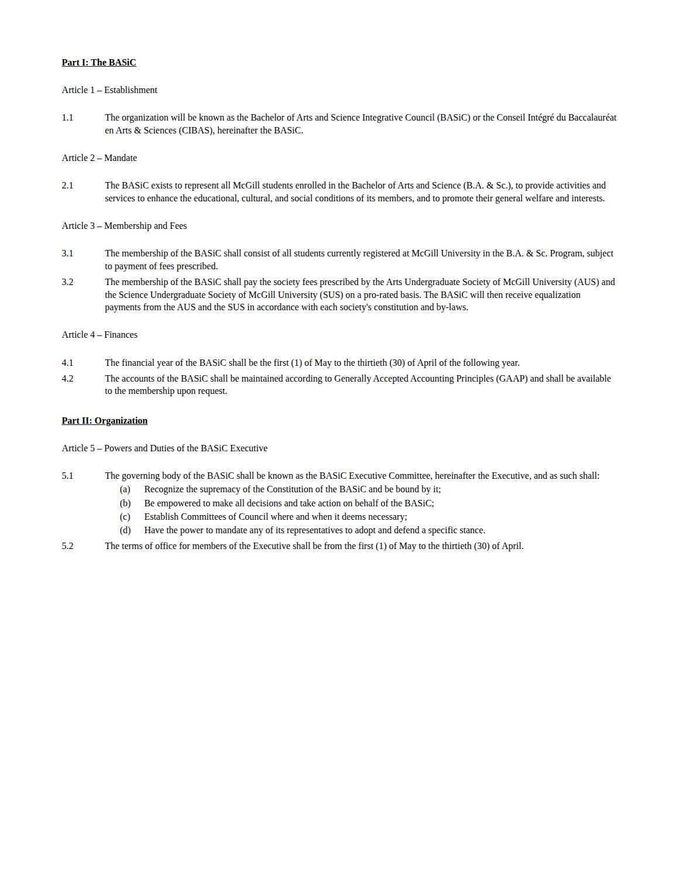Part I: The BASiC
Article 1 – Establishment
1.1
The organization will be known as the Bachelor of Arts and Science Integrative Council (BASiC) or the Conseil Intégré du Baccalauréat en Arts & Sciences (CIBAS), hereinafter the BASiC.
Article 2 – Mandate
2.1
The BASiC exists to represent all McGill students enrolled in the Bachelor of Arts and Science (B.A. & Sc.), to provide activities and services to enhance the educational, cultural, and social conditions of its members, and to promote their general welfare and interests.
Article 3 – Membership and Fees
3.1
The membership of the BASiC shall consist of all students currently registered at McGill University in the B.A. & Sc. Program, subject to payment of fees prescribed.
3.2
The membership of the BASiC shall pay the society fees prescribed by the Arts Undergraduate Society of McGill University (AUS) and the Science Undergraduate Society of McGill University (SUS) on a pro-rated basis. The BASiC will then receive equalization payments from the AUS and the SUS in accordance with each society's constitution and by-laws.
Article 4 – Finances
4.1
The financial year of the BASiC shall be the first (1) of May to the thirtieth (30) of April of the following year.
4.2
The accounts of the BASiC shall be maintained according to Generally Accepted Accounting Principles (GAAP) and shall be available to the membership upon request.
Part II: Organization
Article 5 – Powers and Duties of the BASiC Executive
5.1
The governing body of the BASiC shall be known as the BASiC Executive Committee, hereinafter the Executive, and as such shall:
(a)
Recognize the supremacy of the Constitution of the BASiC and be bound by it;
(b)
Be empowered to make all decisions and take action on behalf of the BASiC;
(c)
Establish Committees of Council where and when it deems necessary;
(d)
Have the power to mandate any of its representatives to adopt and defend a specific stance.
5.2
The terms of office for members of the Executive shall be from the first (1) of May to the thirtieth (30) of April.